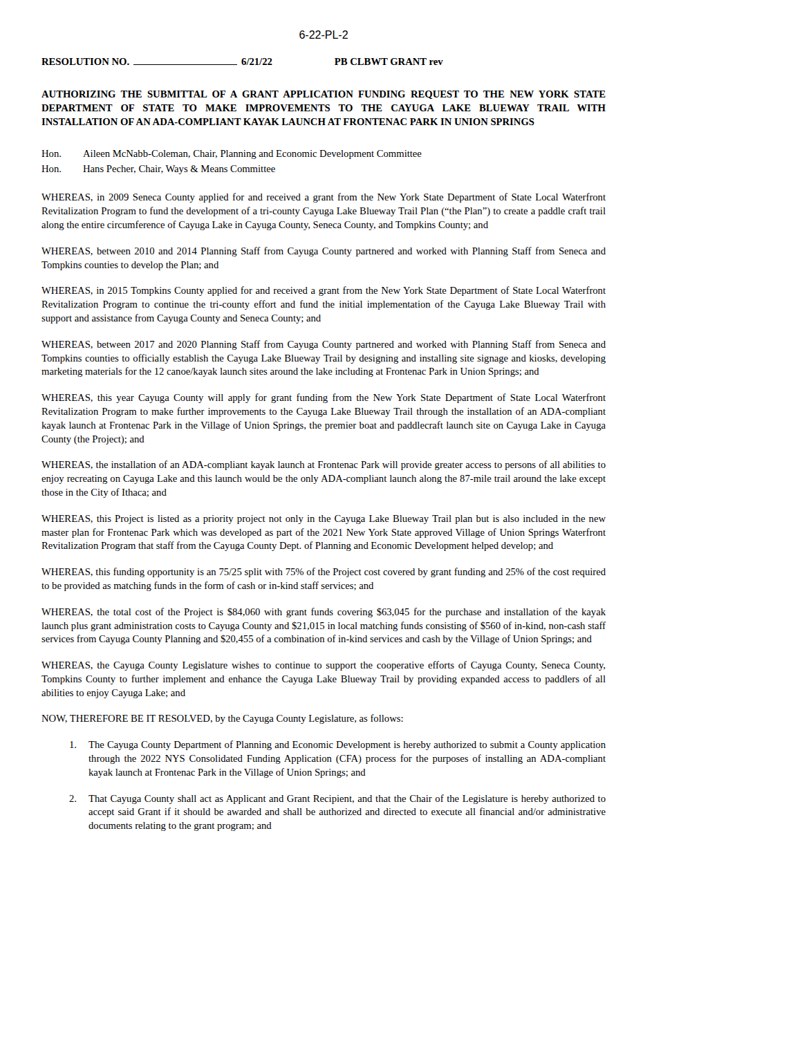6-22-PL-2
RESOLUTION NO. 6/21/22 PB CLBWT GRANT rev
Authorizing the submittal of a grant application funding request to the New York State Department of State to make improvements to the Cayuga Lake Blueway Trail with installation of an ADA-compliant kayak launch at Frontenac Park in Union Springs
Hon. Aileen McNabb-Coleman, Chair, Planning and Economic Development Committee
Hon. Hans Pecher, Chair, Ways & Means Committee
WHEREAS, in 2009 Seneca County applied for and received a grant from the New York State Department of State Local Waterfront Revitalization Program to fund the development of a tri-county Cayuga Lake Blueway Trail Plan (“the Plan”) to create a paddle craft trail along the entire circumference of Cayuga Lake in Cayuga County, Seneca County, and Tompkins County; and
WHEREAS, between 2010 and 2014 Planning Staff from Cayuga County partnered and worked with Planning Staff from Seneca and Tompkins counties to develop the Plan; and
WHEREAS, in 2015 Tompkins County applied for and received a grant from the New York State Department of State Local Waterfront Revitalization Program to continue the tri-county effort and fund the initial implementation of the Cayuga Lake Blueway Trail with support and assistance from Cayuga County and Seneca County; and
WHEREAS, between 2017 and 2020 Planning Staff from Cayuga County partnered and worked with Planning Staff from Seneca and Tompkins counties to officially establish the Cayuga Lake Blueway Trail by designing and installing site signage and kiosks, developing marketing materials for the 12 canoe/kayak launch sites around the lake including at Frontenac Park in Union Springs; and
WHEREAS, this year Cayuga County will apply for grant funding from the New York State Department of State Local Waterfront Revitalization Program to make further improvements to the Cayuga Lake Blueway Trail through the installation of an ADA-compliant kayak launch at Frontenac Park in the Village of Union Springs, the premier boat and paddlecraft launch site on Cayuga Lake in Cayuga County (the Project); and
WHEREAS, the installation of an ADA-compliant kayak launch at Frontenac Park will provide greater access to persons of all abilities to enjoy recreating on Cayuga Lake and this launch would be the only ADA-compliant launch along the 87-mile trail around the lake except those in the City of Ithaca; and
WHEREAS, this Project is listed as a priority project not only in the Cayuga Lake Blueway Trail plan but is also included in the new master plan for Frontenac Park which was developed as part of the 2021 New York State approved Village of Union Springs Waterfront Revitalization Program that staff from the Cayuga County Dept. of Planning and Economic Development helped develop; and
WHEREAS, this funding opportunity is an 75/25 split with 75% of the Project cost covered by grant funding and 25% of the cost required to be provided as matching funds in the form of cash or in-kind staff services; and
WHEREAS, the total cost of the Project is $84,060 with grant funds covering $63,045 for the purchase and installation of the kayak launch plus grant administration costs to Cayuga County and $21,015 in local matching funds consisting of $560 of in-kind, non-cash staff services from Cayuga County Planning and $20,455 of a combination of in-kind services and cash by the Village of Union Springs; and
WHEREAS, the Cayuga County Legislature wishes to continue to support the cooperative efforts of Cayuga County, Seneca County, Tompkins County to further implement and enhance the Cayuga Lake Blueway Trail by providing expanded access to paddlers of all abilities to enjoy Cayuga Lake; and
NOW, THEREFORE BE IT RESOLVED, by the Cayuga County Legislature, as follows:
1. The Cayuga County Department of Planning and Economic Development is hereby authorized to submit a County application through the 2022 NYS Consolidated Funding Application (CFA) process for the purposes of installing an ADA-compliant kayak launch at Frontenac Park in the Village of Union Springs; and
2. That Cayuga County shall act as Applicant and Grant Recipient, and that the Chair of the Legislature is hereby authorized to accept said Grant if it should be awarded and shall be authorized and directed to execute all financial and/or administrative documents relating to the grant program; and